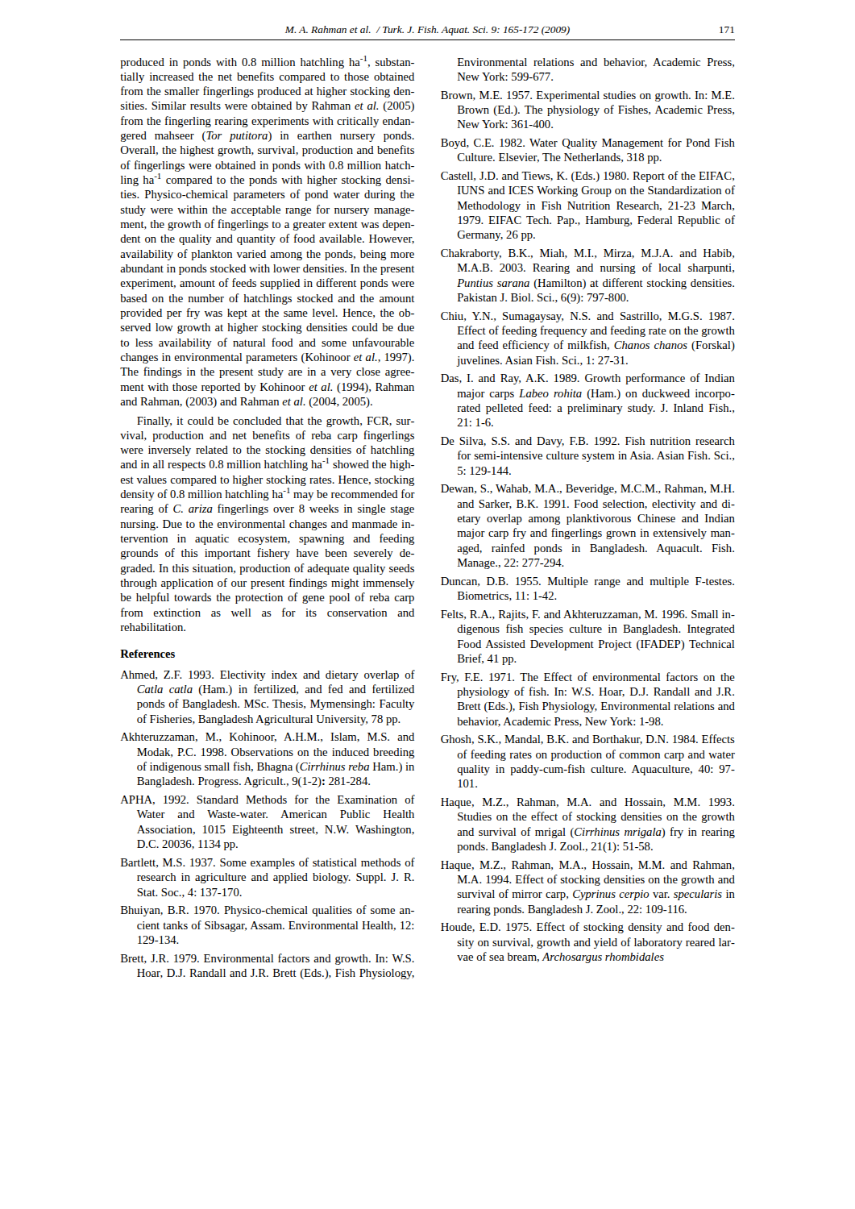M. A. Rahman et al. / Turk. J. Fish. Aquat. Sci. 9: 165-172 (2009) 171
produced in ponds with 0.8 million hatchling ha-1, substantially increased the net benefits compared to those obtained from the smaller fingerlings produced at higher stocking densities. Similar results were obtained by Rahman et al. (2005) from the fingerling rearing experiments with critically endangered mahseer (Tor putitora) in earthen nursery ponds. Overall, the highest growth, survival, production and benefits of fingerlings were obtained in ponds with 0.8 million hatchling ha-1 compared to the ponds with higher stocking densities. Physico-chemical parameters of pond water during the study were within the acceptable range for nursery management, the growth of fingerlings to a greater extent was dependent on the quality and quantity of food available. However, availability of plankton varied among the ponds, being more abundant in ponds stocked with lower densities. In the present experiment, amount of feeds supplied in different ponds were based on the number of hatchlings stocked and the amount provided per fry was kept at the same level. Hence, the observed low growth at higher stocking densities could be due to less availability of natural food and some unfavourable changes in environmental parameters (Kohinoor et al., 1997). The findings in the present study are in a very close agreement with those reported by Kohinoor et al. (1994), Rahman and Rahman, (2003) and Rahman et al. (2004, 2005).
Finally, it could be concluded that the growth, FCR, survival, production and net benefits of reba carp fingerlings were inversely related to the stocking densities of hatchling and in all respects 0.8 million hatchling ha-1 showed the highest values compared to higher stocking rates. Hence, stocking density of 0.8 million hatchling ha-1 may be recommended for rearing of C. ariza fingerlings over 8 weeks in single stage nursing. Due to the environmental changes and manmade intervention in aquatic ecosystem, spawning and feeding grounds of this important fishery have been severely degraded. In this situation, production of adequate quality seeds through application of our present findings might immensely be helpful towards the protection of gene pool of reba carp from extinction as well as for its conservation and rehabilitation.
References
Ahmed, Z.F. 1993. Electivity index and dietary overlap of Catla catla (Ham.) in fertilized, and fed and fertilized ponds of Bangladesh. MSc. Thesis, Mymensingh: Faculty of Fisheries, Bangladesh Agricultural University, 78 pp.
Akhteruzzaman, M., Kohinoor, A.H.M., Islam, M.S. and Modak, P.C. 1998. Observations on the induced breeding of indigenous small fish, Bhagna (Cirrhinus reba Ham.) in Bangladesh. Progress. Agricult., 9(1-2): 281-284.
APHA, 1992. Standard Methods for the Examination of Water and Waste-water. American Public Health Association, 1015 Eighteenth street, N.W. Washington, D.C. 20036, 1134 pp.
Bartlett, M.S. 1937. Some examples of statistical methods of research in agriculture and applied biology. Suppl. J. R. Stat. Soc., 4: 137-170.
Bhuiyan, B.R. 1970. Physico-chemical qualities of some ancient tanks of Sibsagar, Assam. Environmental Health, 12: 129-134.
Brett, J.R. 1979. Environmental factors and growth. In: W.S. Hoar, D.J. Randall and J.R. Brett (Eds.), Fish Physiology, Environmental relations and behavior, Academic Press, New York: 599-677.
Brown, M.E. 1957. Experimental studies on growth. In: M.E. Brown (Ed.). The physiology of Fishes, Academic Press, New York: 361-400.
Boyd, C.E. 1982. Water Quality Management for Pond Fish Culture. Elsevier, The Netherlands, 318 pp.
Castell, J.D. and Tiews, K. (Eds.) 1980. Report of the EIFAC, IUNS and ICES Working Group on the Standardization of Methodology in Fish Nutrition Research, 21-23 March, 1979. EIFAC Tech. Pap., Hamburg, Federal Republic of Germany, 26 pp.
Chakraborty, B.K., Miah, M.I., Mirza, M.J.A. and Habib, M.A.B. 2003. Rearing and nursing of local sharpunti, Puntius sarana (Hamilton) at different stocking densities. Pakistan J. Biol. Sci., 6(9): 797-800.
Chiu, Y.N., Sumagaysay, N.S. and Sastrillo, M.G.S. 1987. Effect of feeding frequency and feeding rate on the growth and feed efficiency of milkfish, Chanos chanos (Forskal) juvelines. Asian Fish. Sci., 1: 27-31.
Das, I. and Ray, A.K. 1989. Growth performance of Indian major carps Labeo rohita (Ham.) on duckweed incorporated pelleted feed: a preliminary study. J. Inland Fish., 21: 1-6.
De Silva, S.S. and Davy, F.B. 1992. Fish nutrition research for semi-intensive culture system in Asia. Asian Fish. Sci., 5: 129-144.
Dewan, S., Wahab, M.A., Beveridge, M.C.M., Rahman, M.H. and Sarker, B.K. 1991. Food selection, electivity and dietary overlap among planktivorous Chinese and Indian major carp fry and fingerlings grown in extensively managed, rainfed ponds in Bangladesh. Aquacult. Fish. Manage., 22: 277-294.
Duncan, D.B. 1955. Multiple range and multiple F-testes. Biometrics, 11: 1-42.
Felts, R.A., Rajits, F. and Akhteruzzaman, M. 1996. Small indigenous fish species culture in Bangladesh. Integrated Food Assisted Development Project (IFADEP) Technical Brief, 41 pp.
Fry, F.E. 1971. The Effect of environmental factors on the physiology of fish. In: W.S. Hoar, D.J. Randall and J.R. Brett (Eds.), Fish Physiology, Environmental relations and behavior, Academic Press, New York: 1-98.
Ghosh, S.K., Mandal, B.K. and Borthakur, D.N. 1984. Effects of feeding rates on production of common carp and water quality in paddy-cum-fish culture. Aquaculture, 40: 97-101.
Haque, M.Z., Rahman, M.A. and Hossain, M.M. 1993. Studies on the effect of stocking densities on the growth and survival of mrigal (Cirrhinus mrigala) fry in rearing ponds. Bangladesh J. Zool., 21(1): 51-58.
Haque, M.Z., Rahman, M.A., Hossain, M.M. and Rahman, M.A. 1994. Effect of stocking densities on the growth and survival of mirror carp, Cyprinus cerpio var. specularis in rearing ponds. Bangladesh J. Zool., 22: 109-116.
Houde, E.D. 1975. Effect of stocking density and food density on survival, growth and yield of laboratory reared larvae of sea bream, Archosargus rhombidales